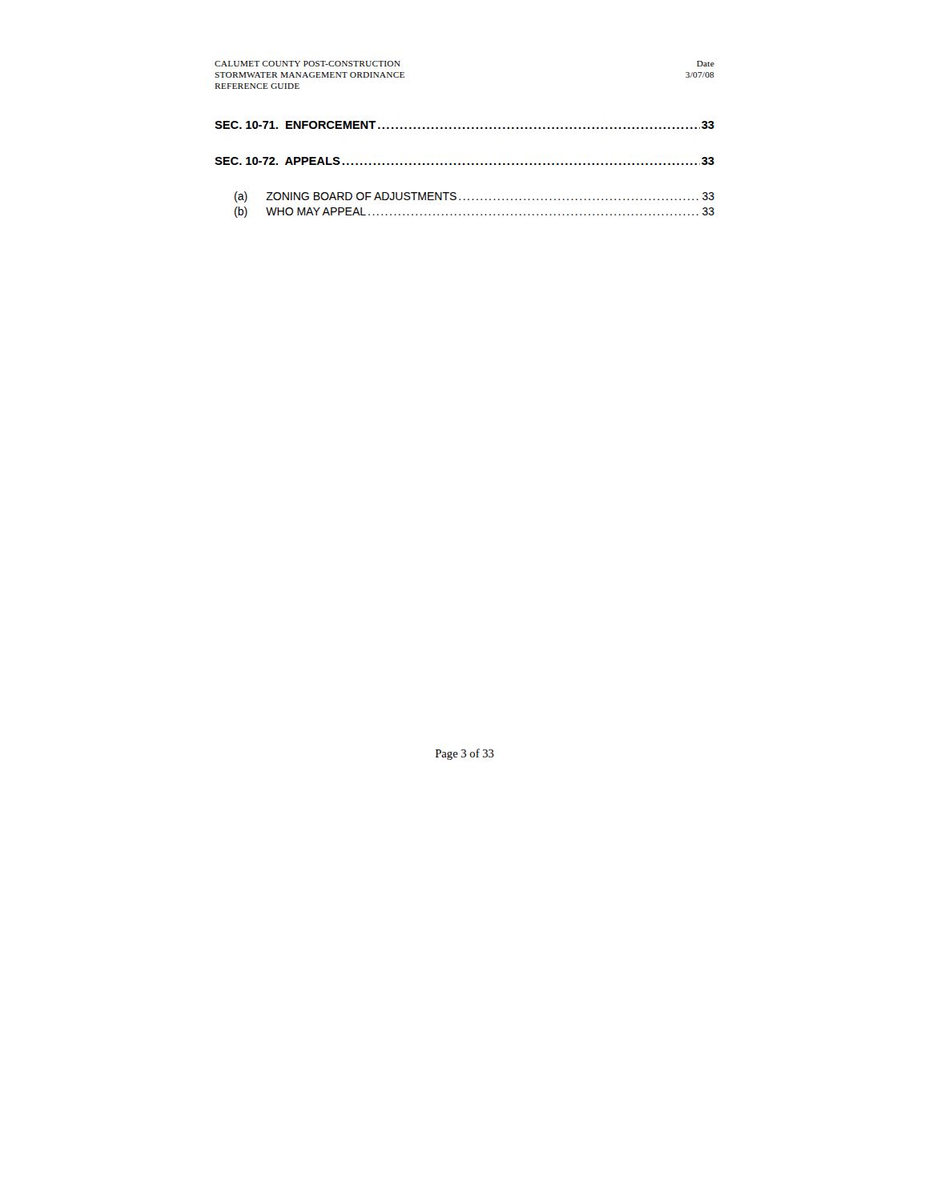Calumet County Post-Construction
Stormwater Management Ordinance
Reference Guide
Date
3/07/08
SEC. 10-71. ENFORCEMENT .................................................................................................................. 33
SEC. 10-72. APPEALS .............................................................................................................................. 33
(a) ZONING BOARD OF ADJUSTMENTS .............................................................................................. 33
(b) WHO MAY APPEAL .............................................................................................................. 33
Page 3 of 33